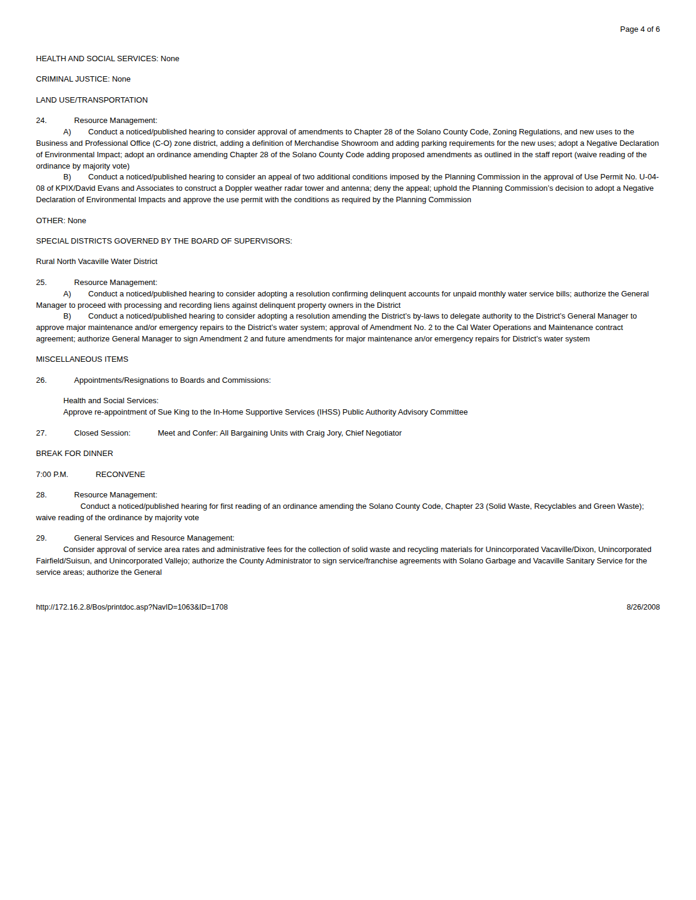Page 4 of 6
HEALTH AND SOCIAL SERVICES: None
CRIMINAL JUSTICE: None
LAND USE/TRANSPORTATION
24. Resource Management:
A) Conduct a noticed/published hearing to consider approval of amendments to Chapter 28 of the Solano County Code, Zoning Regulations, and new uses to the Business and Professional Office (C-O) zone district, adding a definition of Merchandise Showroom and adding parking requirements for the new uses; adopt a Negative Declaration of Environmental Impact; adopt an ordinance amending Chapter 28 of the Solano County Code adding proposed amendments as outlined in the staff report (waive reading of the ordinance by majority vote)
B) Conduct a noticed/published hearing to consider an appeal of two additional conditions imposed by the Planning Commission in the approval of Use Permit No. U-04-08 of KPIX/David Evans and Associates to construct a Doppler weather radar tower and antenna; deny the appeal; uphold the Planning Commission’s decision to adopt a Negative Declaration of Environmental Impacts and approve the use permit with the conditions as required by the Planning Commission
OTHER: None
SPECIAL DISTRICTS GOVERNED BY THE BOARD OF SUPERVISORS:
Rural North Vacaville Water District
25. Resource Management:
A) Conduct a noticed/published hearing to consider adopting a resolution confirming delinquent accounts for unpaid monthly water service bills; authorize the General Manager to proceed with processing and recording liens against delinquent property owners in the District
B) Conduct a noticed/published hearing to consider adopting a resolution amending the District’s by-laws to delegate authority to the District’s General Manager to approve major maintenance and/or emergency repairs to the District’s water system; approval of Amendment No. 2 to the Cal Water Operations and Maintenance contract agreement; authorize General Manager to sign Amendment 2 and future amendments for major maintenance an/or emergency repairs for District’s water system
MISCELLANEOUS ITEMS
26. Appointments/Resignations to Boards and Commissions:
Health and Social Services:
Approve re-appointment of Sue King to the In-Home Supportive Services (IHSS) Public Authority Advisory Committee
27. Closed Session: Meet and Confer: All Bargaining Units with Craig Jory, Chief Negotiator
BREAK FOR DINNER
7:00 P.M. RECONVENE
28. Resource Management:
Conduct a noticed/published hearing for first reading of an ordinance amending the Solano County Code, Chapter 23 (Solid Waste, Recyclables and Green Waste); waive reading of the ordinance by majority vote
29. General Services and Resource Management:
Consider approval of service area rates and administrative fees for the collection of solid waste and recycling materials for Unincorporated Vacaville/Dixon, Unincorporated Fairfield/Suisun, and Unincorporated Vallejo; authorize the County Administrator to sign service/franchise agreements with Solano Garbage and Vacaville Sanitary Service for the service areas; authorize the General
http://172.16.2.8/Bos/printdoc.asp?NavID=1063&ID=1708 8/26/2008